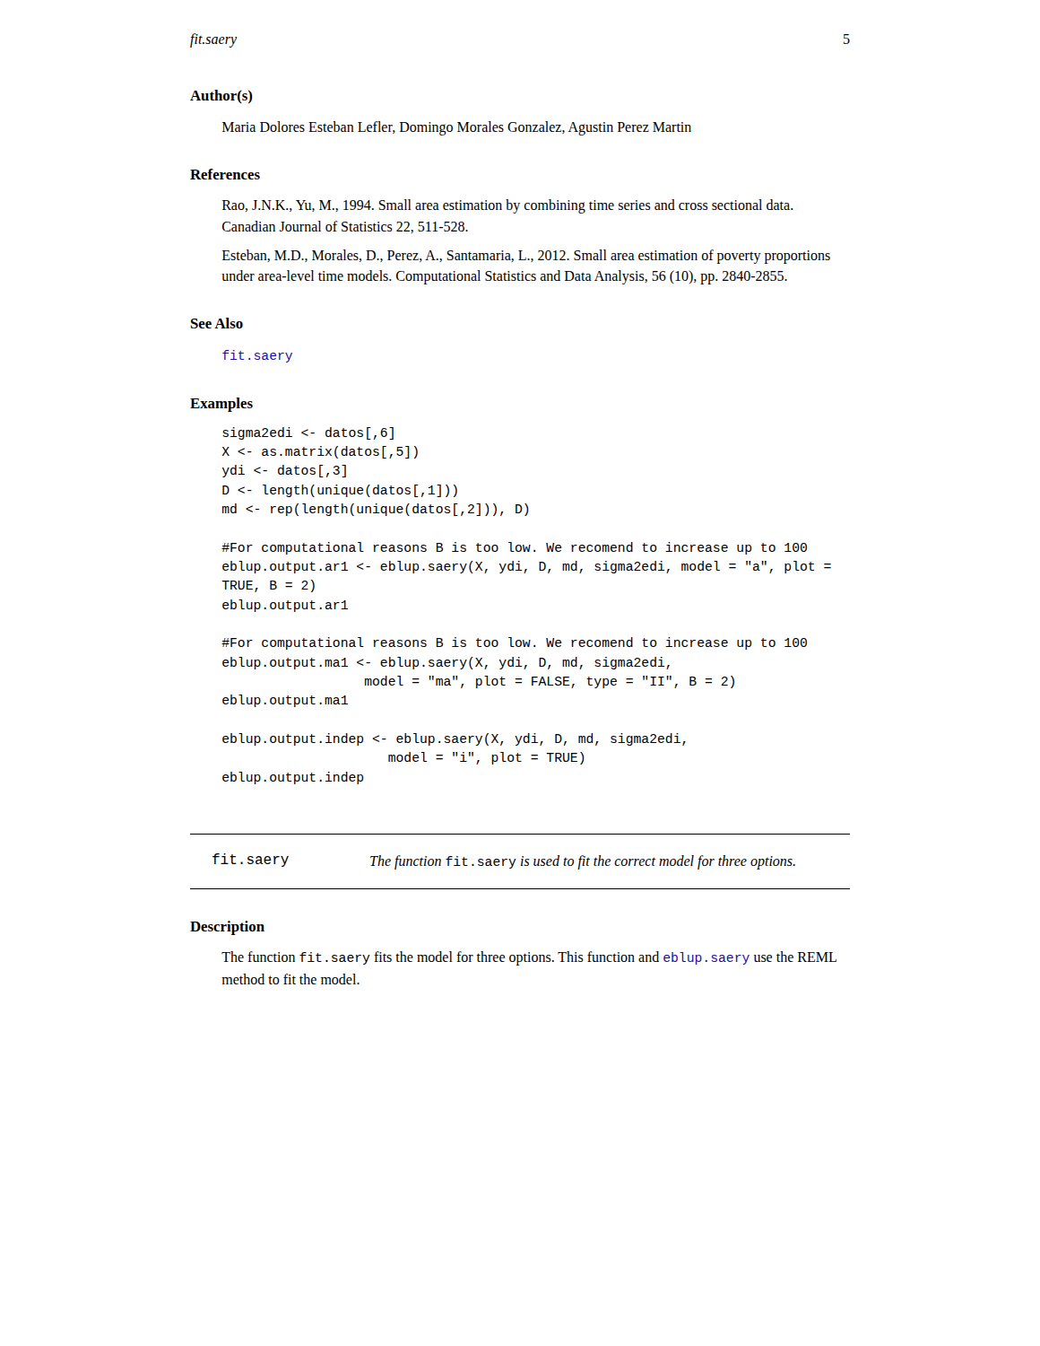fit.saery 5
Author(s)
Maria Dolores Esteban Lefler, Domingo Morales Gonzalez, Agustin Perez Martin
References
Rao, J.N.K., Yu, M., 1994. Small area estimation by combining time series and cross sectional data. Canadian Journal of Statistics 22, 511-528.
Esteban, M.D., Morales, D., Perez, A., Santamaria, L., 2012. Small area estimation of poverty proportions under area-level time models. Computational Statistics and Data Analysis, 56 (10), pp. 2840-2855.
See Also
fit.saery
Examples
sigma2edi <- datos[,6]
X <- as.matrix(datos[,5])
ydi <- datos[,3]
D <- length(unique(datos[,1]))
md <- rep(length(unique(datos[,2])), D)

#For computational reasons B is too low. We recomend to increase up to 100
eblup.output.ar1 <- eblup.saery(X, ydi, D, md, sigma2edi, model = "a", plot = TRUE, B = 2)
eblup.output.ar1

#For computational reasons B is too low. We recomend to increase up to 100
eblup.output.ma1 <- eblup.saery(X, ydi, D, md, sigma2edi,
                  model = "ma", plot = FALSE, type = "II", B = 2)
eblup.output.ma1

eblup.output.indep <- eblup.saery(X, ydi, D, md, sigma2edi,
                     model = "i", plot = TRUE)
eblup.output.indep
fit.saery
The function fit.saery is used to fit the correct model for three options.
Description
The function fit.saery fits the model for three options. This function and eblup.saery use the REML method to fit the model.